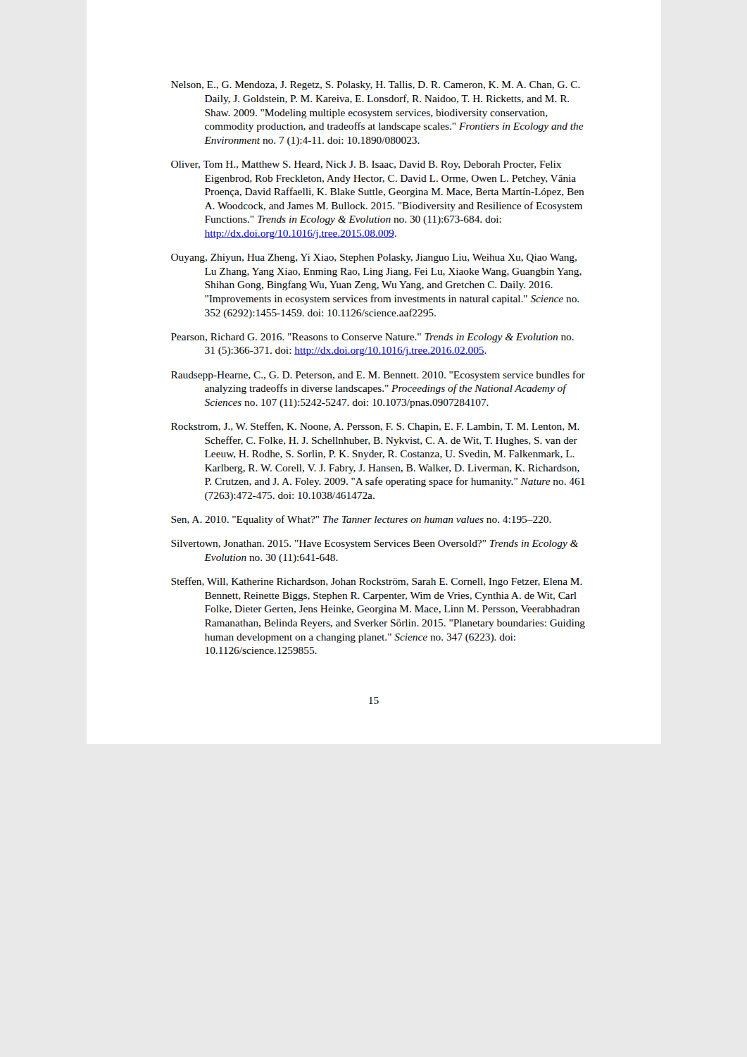Nelson, E., G. Mendoza, J. Regetz, S. Polasky, H. Tallis, D. R. Cameron, K. M. A. Chan, G. C. Daily, J. Goldstein, P. M. Kareiva, E. Lonsdorf, R. Naidoo, T. H. Ricketts, and M. R. Shaw. 2009. "Modeling multiple ecosystem services, biodiversity conservation, commodity production, and tradeoffs at landscape scales." Frontiers in Ecology and the Environment no. 7 (1):4-11. doi: 10.1890/080023.
Oliver, Tom H., Matthew S. Heard, Nick J. B. Isaac, David B. Roy, Deborah Procter, Felix Eigenbrod, Rob Freckleton, Andy Hector, C. David L. Orme, Owen L. Petchey, Vânia Proença, David Raffaelli, K. Blake Suttle, Georgina M. Mace, Berta Martín-López, Ben A. Woodcock, and James M. Bullock. 2015. "Biodiversity and Resilience of Ecosystem Functions." Trends in Ecology & Evolution no. 30 (11):673-684. doi: http://dx.doi.org/10.1016/j.tree.2015.08.009.
Ouyang, Zhiyun, Hua Zheng, Yi Xiao, Stephen Polasky, Jianguo Liu, Weihua Xu, Qiao Wang, Lu Zhang, Yang Xiao, Enming Rao, Ling Jiang, Fei Lu, Xiaoke Wang, Guangbin Yang, Shihan Gong, Bingfang Wu, Yuan Zeng, Wu Yang, and Gretchen C. Daily. 2016. "Improvements in ecosystem services from investments in natural capital." Science no. 352 (6292):1455-1459. doi: 10.1126/science.aaf2295.
Pearson, Richard G. 2016. "Reasons to Conserve Nature." Trends in Ecology & Evolution no. 31 (5):366-371. doi: http://dx.doi.org/10.1016/j.tree.2016.02.005.
Raudsepp-Hearne, C., G. D. Peterson, and E. M. Bennett. 2010. "Ecosystem service bundles for analyzing tradeoffs in diverse landscapes." Proceedings of the National Academy of Sciences no. 107 (11):5242-5247. doi: 10.1073/pnas.0907284107.
Rockstrom, J., W. Steffen, K. Noone, A. Persson, F. S. Chapin, E. F. Lambin, T. M. Lenton, M. Scheffer, C. Folke, H. J. Schellnhuber, B. Nykvist, C. A. de Wit, T. Hughes, S. van der Leeuw, H. Rodhe, S. Sorlin, P. K. Snyder, R. Costanza, U. Svedin, M. Falkenmark, L. Karlberg, R. W. Corell, V. J. Fabry, J. Hansen, B. Walker, D. Liverman, K. Richardson, P. Crutzen, and J. A. Foley. 2009. "A safe operating space for humanity." Nature no. 461 (7263):472-475. doi: 10.1038/461472a.
Sen, A. 2010. "Equality of What?" The Tanner lectures on human values no. 4:195–220.
Silvertown, Jonathan. 2015. "Have Ecosystem Services Been Oversold?" Trends in Ecology & Evolution no. 30 (11):641-648.
Steffen, Will, Katherine Richardson, Johan Rockström, Sarah E. Cornell, Ingo Fetzer, Elena M. Bennett, Reinette Biggs, Stephen R. Carpenter, Wim de Vries, Cynthia A. de Wit, Carl Folke, Dieter Gerten, Jens Heinke, Georgina M. Mace, Linn M. Persson, Veerabhadran Ramanathan, Belinda Reyers, and Sverker Sörlin. 2015. "Planetary boundaries: Guiding human development on a changing planet." Science no. 347 (6223). doi: 10.1126/science.1259855.
15